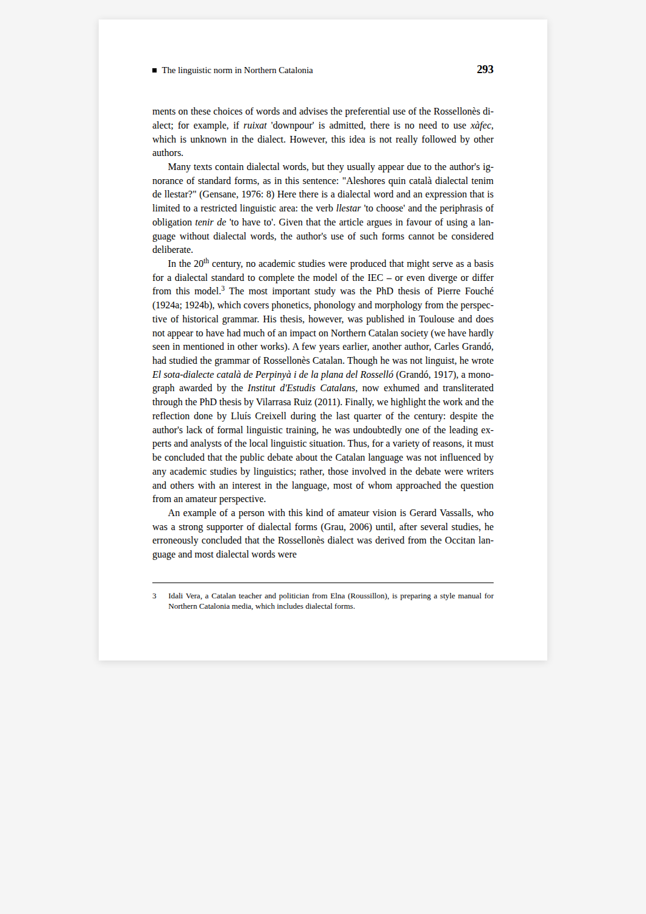The linguistic norm in Northern Catalonia 293
ments on these choices of words and advises the preferential use of the Rossellonès dialect; for example, if ruixat 'downpour' is admitted, there is no need to use xàfec, which is unknown in the dialect. However, this idea is not really followed by other authors.
Many texts contain dialectal words, but they usually appear due to the author's ignorance of standard forms, as in this sentence: "Aleshores quin català dialectal tenim de llestar?" (Gensane, 1976: 8) Here there is a dialectal word and an expression that is limited to a restricted linguistic area: the verb llestar 'to choose' and the periphrasis of obligation tenir de 'to have to'. Given that the article argues in favour of using a language without dialectal words, the author's use of such forms cannot be considered deliberate.
In the 20th century, no academic studies were produced that might serve as a basis for a dialectal standard to complete the model of the IEC – or even diverge or differ from this model.3 The most important study was the PhD thesis of Pierre Fouché (1924a; 1924b), which covers phonetics, phonology and morphology from the perspective of historical grammar. His thesis, however, was published in Toulouse and does not appear to have had much of an impact on Northern Catalan society (we have hardly seen in mentioned in other works). A few years earlier, another author, Carles Grandó, had studied the grammar of Rossellonès Catalan. Though he was not linguist, he wrote El sota-dialecte català de Perpinyà i de la plana del Rosselló (Grandó, 1917), a monograph awarded by the Institut d'Estudis Catalans, now exhumed and transliterated through the PhD thesis by Vilarrasa Ruiz (2011). Finally, we highlight the work and the reflection done by Lluís Creixell during the last quarter of the century: despite the author's lack of formal linguistic training, he was undoubtedly one of the leading experts and analysts of the local linguistic situation. Thus, for a variety of reasons, it must be concluded that the public debate about the Catalan language was not influenced by any academic studies by linguistics; rather, those involved in the debate were writers and others with an interest in the language, most of whom approached the question from an amateur perspective.
An example of a person with this kind of amateur vision is Gerard Vassalls, who was a strong supporter of dialectal forms (Grau, 2006) until, after several studies, he erroneously concluded that the Rossellonès dialect was derived from the Occitan language and most dialectal words were
3 Idali Vera, a Catalan teacher and politician from Elna (Roussillon), is preparing a style manual for Northern Catalonia media, which includes dialectal forms.